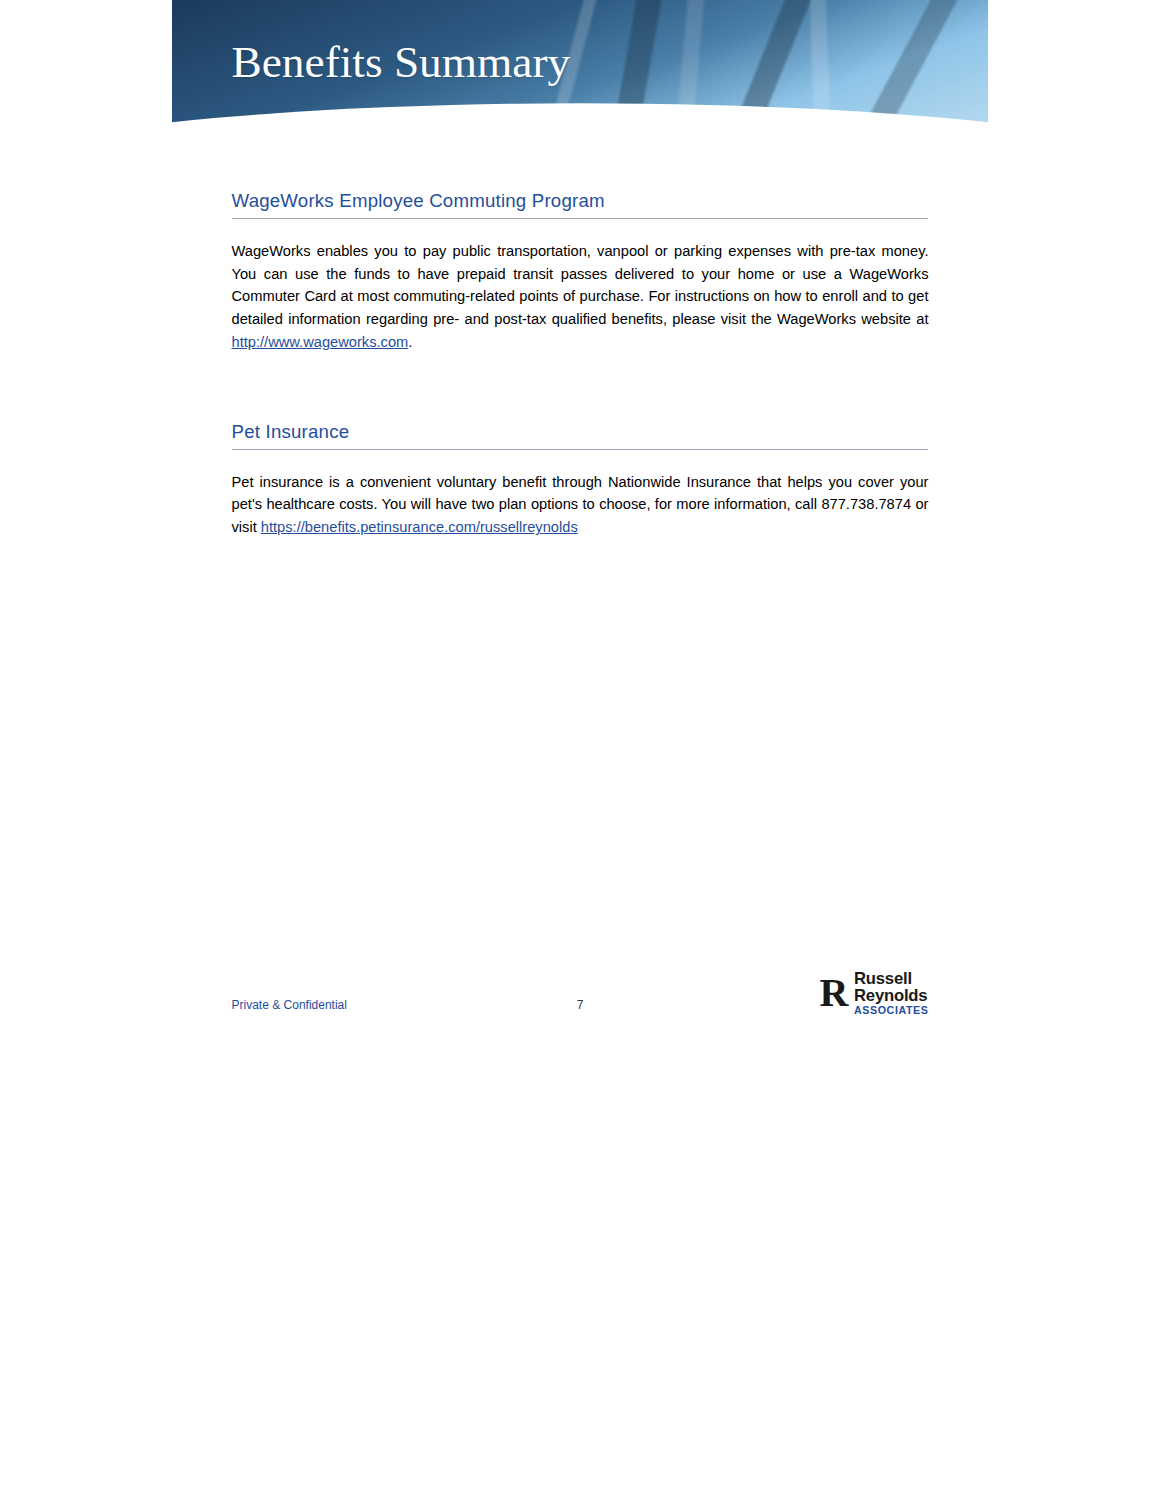Benefits Summary
WageWorks Employee Commuting Program
WageWorks enables you to pay public transportation, vanpool or parking expenses with pre-tax money. You can use the funds to have prepaid transit passes delivered to your home or use a WageWorks Commuter Card at most commuting-related points of purchase. For instructions on how to enroll and to get detailed information regarding pre- and post-tax qualified benefits, please visit the WageWorks website at http://www.wageworks.com.
Pet Insurance
Pet insurance is a convenient voluntary benefit through Nationwide Insurance that helps you cover your pet's healthcare costs. You will have two plan options to choose, for more information, call 877.738.7874 or visit https://benefits.petinsurance.com/russellreynolds
Private & Confidential
7
R
Russell Reynolds ASSOCIATES